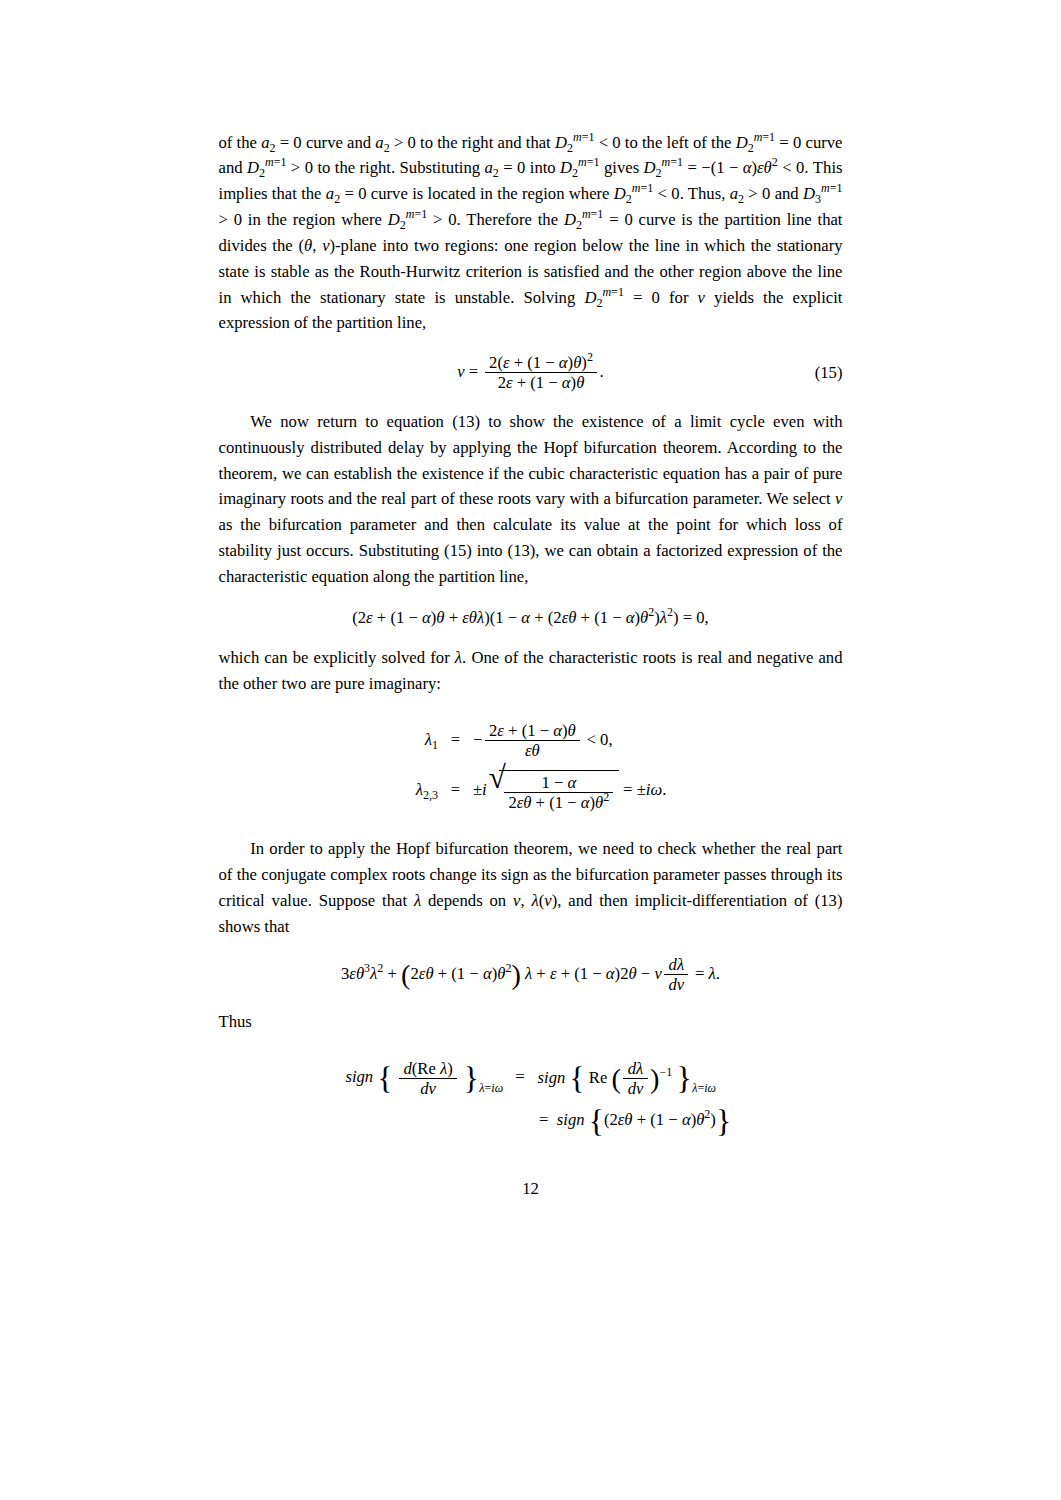of the a2 = 0 curve and a2 > 0 to the right and that D2m=1 < 0 to the left of the D2m=1 = 0 curve and D2m=1 > 0 to the right. Substituting a2 = 0 into D2m=1 gives D2m=1 = −(1 − α)εθ2 < 0. This implies that the a2 = 0 curve is located in the region where D2m=1 < 0. Thus, a2 > 0 and D3m=1 > 0 in the region where D2m=1 > 0. Therefore the D2m=1 = 0 curve is the partition line that divides the (θ, ν)-plane into two regions: one region below the line in which the stationary state is stable as the Routh-Hurwitz criterion is satisfied and the other region above the line in which the stationary state is unstable. Solving D2m=1 = 0 for ν yields the explicit expression of the partition line,
ν = 2(ε + (1 − α)θ)2 2ε + (1 − α)θ . (15)
We now return to equation (13) to show the existence of a limit cycle even with continuously distributed delay by applying the Hopf bifurcation theorem. According to the theorem, we can establish the existence if the cubic characteristic equation has a pair of pure imaginary roots and the real part of these roots vary with a bifurcation parameter. We select ν as the bifurcation parameter and then calculate its value at the point for which loss of stability just occurs. Substituting (15) into (13), we can obtain a factorized expression of the characteristic equation along the partition line,
(2ε + (1 − α)θ + εθλ)(1 − α + (2εθ + (1 − α)θ2)λ2) = 0,
which can be explicitly solved for λ. One of the characteristic roots is real and negative and the other two are pure imaginary:
λ1 = − 2ε + (1 − α)θ εθ < 0, λ2,3 = ±i 1 − α 2εθ + (1 − α)θ2 = ±iω.
In order to apply the Hopf bifurcation theorem, we need to check whether the real part of the conjugate complex roots change its sign as the bifurcation parameter passes through its critical value. Suppose that λ depends on ν, λ(ν), and then implicit-differentiation of (13) shows that
3εθ3λ2 + (2εθ + (1 − α)θ2) λ + ε + (1 − α)2θ − νdλ dν = λ.
Thus
sign { d(Re λ) dν }λ=iω = sign { Re (dλ dν)−1 }λ=iω = sign {(2εθ + (1 − α)θ2)}
12